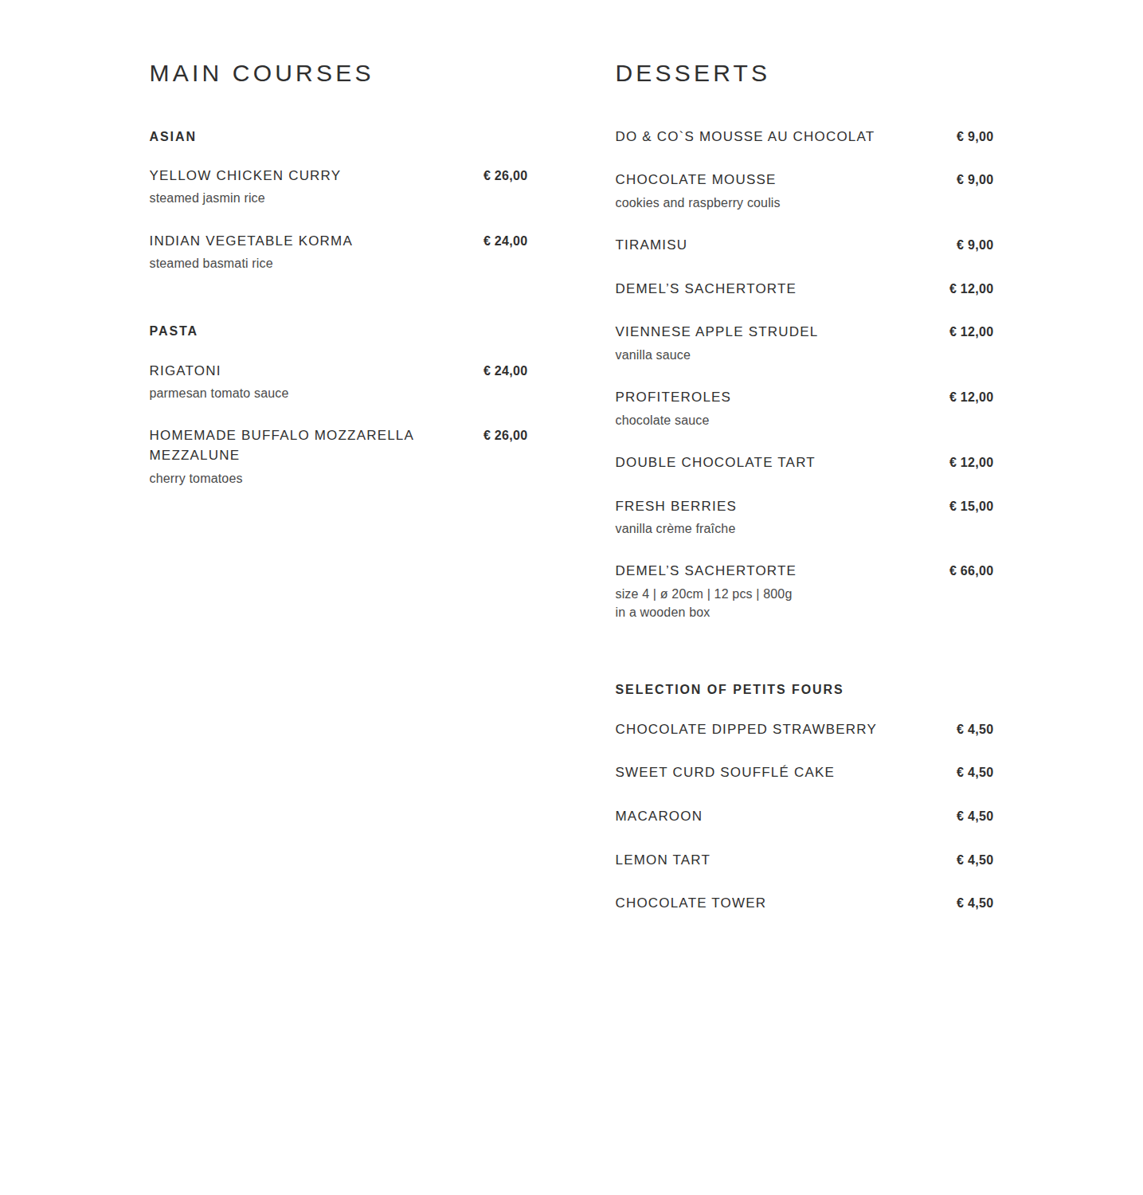Main Courses
Asian
Yellow Chicken Curry
€ 26,00
steamed jasmin rice
Indian Vegetable Korma
€ 24,00
steamed basmati rice
Pasta
Rigatoni
€ 24,00
parmesan tomato sauce
Homemade Buffalo Mozzarella Mezzalune
€ 26,00
cherry tomatoes
Desserts
Do & Co`s Mousse au Chocolat
€ 9,00
Chocolate Mousse
€ 9,00
cookies and raspberry coulis
Tiramisu
€ 9,00
Demel’s Sachertorte
€ 12,00
Viennese Apple Strudel
€ 12,00
vanilla sauce
Profiteroles
€ 12,00
chocolate sauce
Double Chocolate Tart
€ 12,00
Fresh Berries
€ 15,00
vanilla crème fraîche
Demel’s Sachertorte
€ 66,00
size 4 | ø 20cm | 12 pcs | 800g in a wooden box
Selection of Petits Fours
Chocolate Dipped Strawberry
€ 4,50
Sweet Curd Soufflé Cake
€ 4,50
Macaroon
€ 4,50
Lemon Tart
€ 4,50
Chocolate Tower
€ 4,50